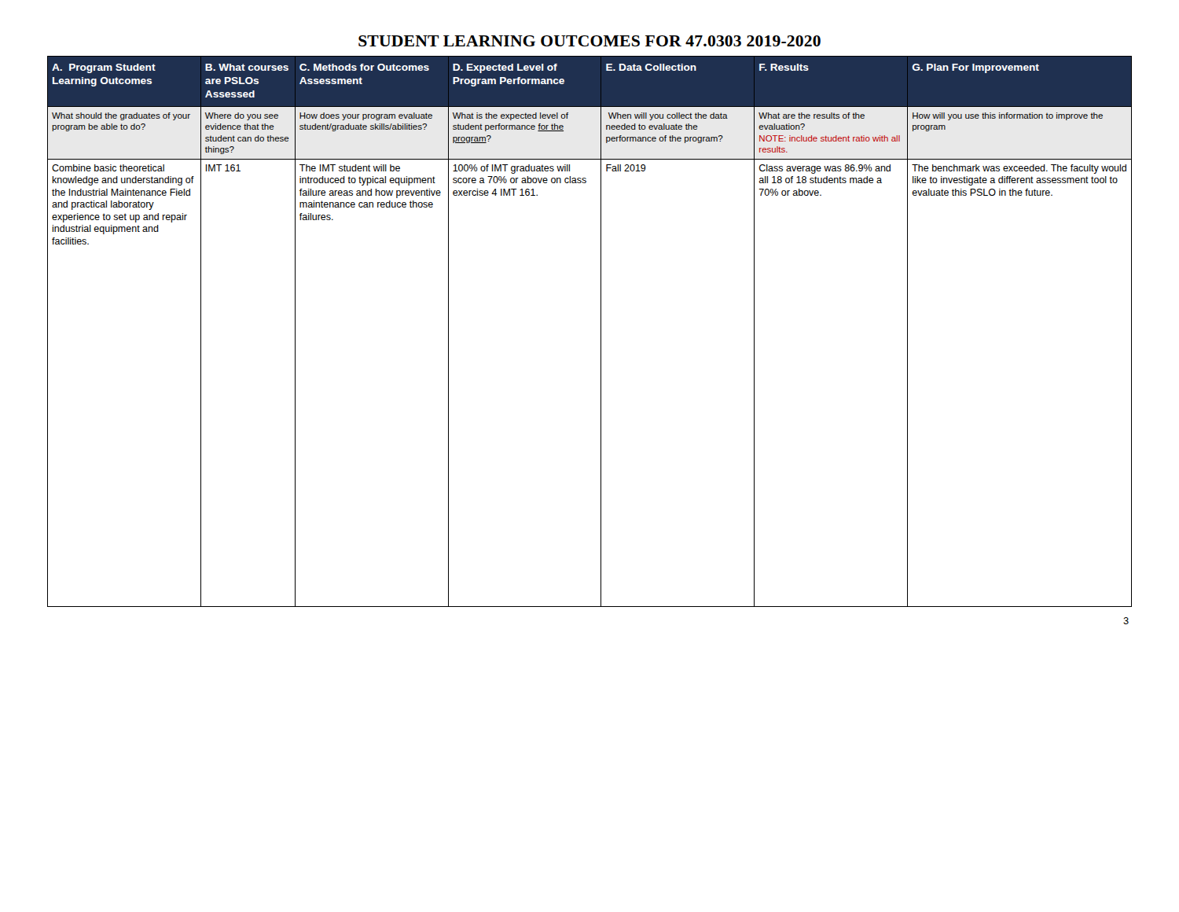STUDENT LEARNING OUTCOMES FOR 47.0303 2019-2020
| A. Program Student Learning Outcomes | B. What courses are PSLOs Assessed | C. Methods for Outcomes Assessment | D. Expected Level of Program Performance | E. Data Collection | F. Results | G. Plan For Improvement |
| --- | --- | --- | --- | --- | --- | --- |
| What should the graduates of your program be able to do? | Where do you see evidence that the student can do these things? | How does your program evaluate student/graduate skills/abilities? | What is the expected level of student performance for the program ? | When will you collect the data needed to evaluate the performance of the program? | What are the results of the evaluation? NOTE: include student ratio with all results. | How will you use this information to improve the program |
| Combine basic theoretical knowledge and understanding of the Industrial Maintenance Field and practical laboratory experience to set up and repair industrial equipment and facilities. | IMT 161 | The IMT student will be introduced to typical equipment failure areas and how preventive maintenance can reduce those failures. | 100% of IMT graduates will score a 70% or above on class exercise 4 IMT 161. | Fall 2019 | Class average was 86.9% and all 18 of 18 students made a 70% or above. | The benchmark was exceeded. The faculty would like to investigate a different assessment tool to evaluate this PSLO in the future. |
3